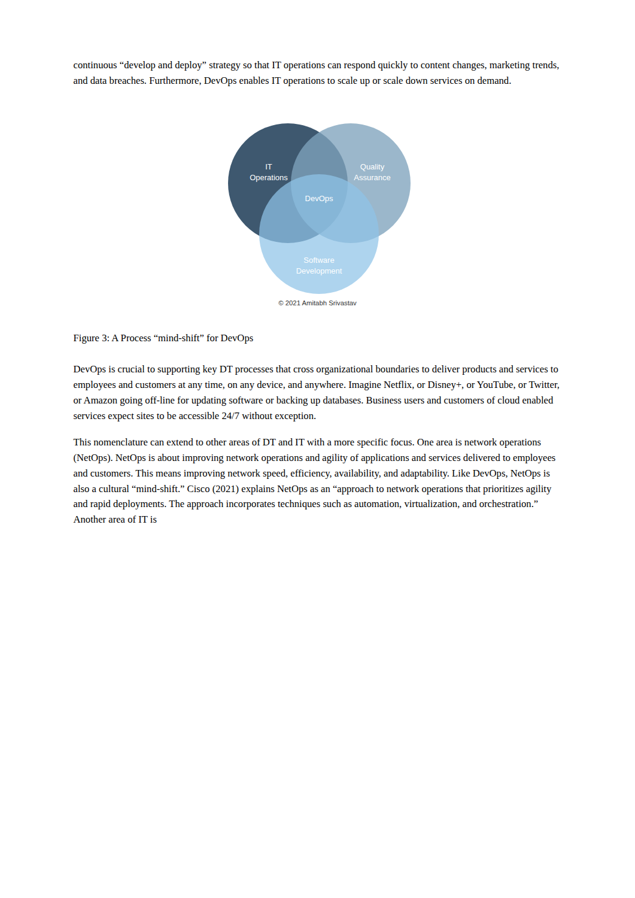continuous “develop and deploy” strategy so that IT operations can respond quickly to content changes, marketing trends, and data breaches. Furthermore, DevOps enables IT operations to scale up or scale down services on demand.
IT Operations Quality Assurance DevOps Software Development
© 2021 Amitabh Srivastav
Figure 3: A Process “mind-shift” for DevOps
DevOps is crucial to supporting key DT processes that cross organizational boundaries to deliver products and services to employees and customers at any time, on any device, and anywhere. Imagine Netflix, or Disney+, or YouTube, or Twitter, or Amazon going off-line for updating software or backing up databases. Business users and customers of cloud enabled services expect sites to be accessible 24/7 without exception.
This nomenclature can extend to other areas of DT and IT with a more specific focus. One area is network operations (NetOps). NetOps is about improving network operations and agility of applications and services delivered to employees and customers. This means improving network speed, efficiency, availability, and adaptability. Like DevOps, NetOps is also a cultural “mind-shift.” Cisco (2021) explains NetOps as an “approach to network operations that prioritizes agility and rapid deployments. The approach incorporates techniques such as automation, virtualization, and orchestration.” Another area of IT is